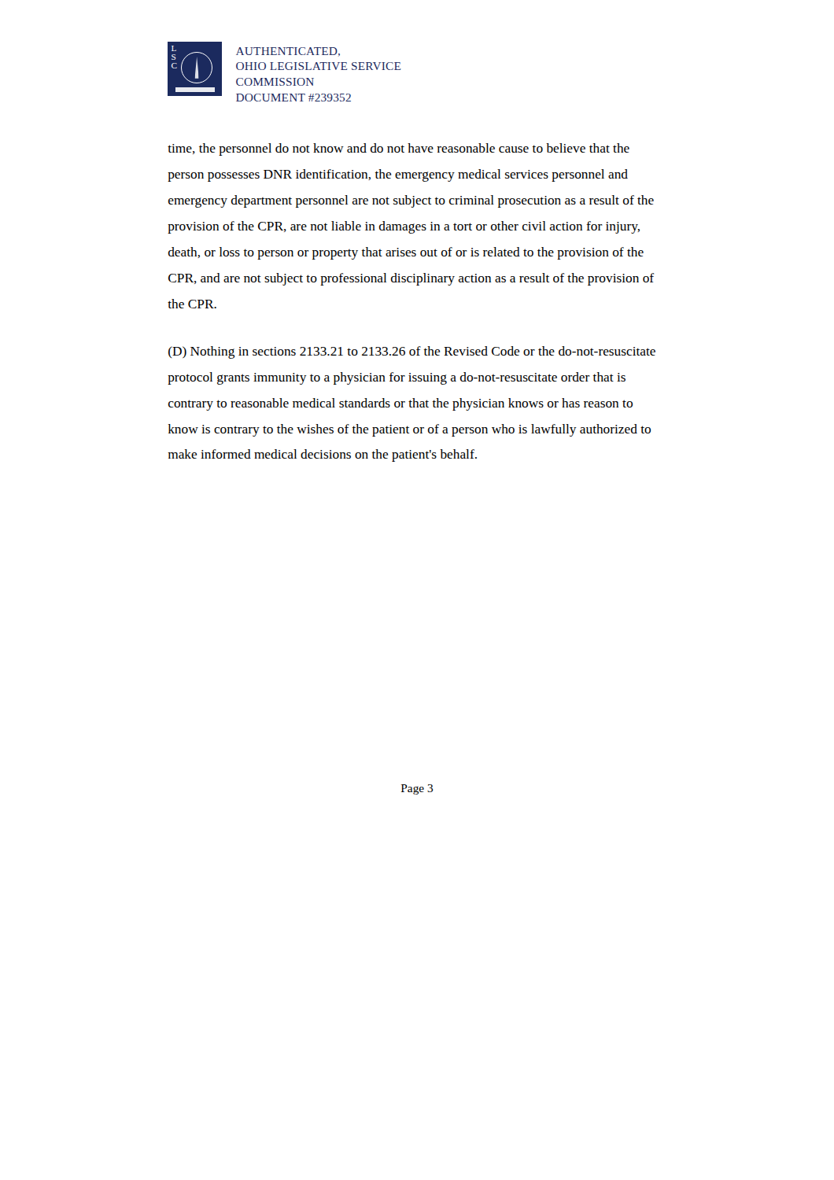L
S
C
AUTHENTICATED,
OHIO LEGISLATIVE SERVICE
COMMISSION
DOCUMENT #239352
time, the personnel do not know and do not have reasonable cause to believe that the person possesses DNR identification, the emergency medical services personnel and emergency department personnel are not subject to criminal prosecution as a result of the provision of the CPR, are not liable in damages in a tort or other civil action for injury, death, or loss to person or property that arises out of or is related to the provision of the CPR, and are not subject to professional disciplinary action as a result of the provision of the CPR.
(D) Nothing in sections 2133.21 to 2133.26 of the Revised Code or the do-not-resuscitate protocol grants immunity to a physician for issuing a do-not-resuscitate order that is contrary to reasonable medical standards or that the physician knows or has reason to know is contrary to the wishes of the patient or of a person who is lawfully authorized to make informed medical decisions on the patient's behalf.
Page 3